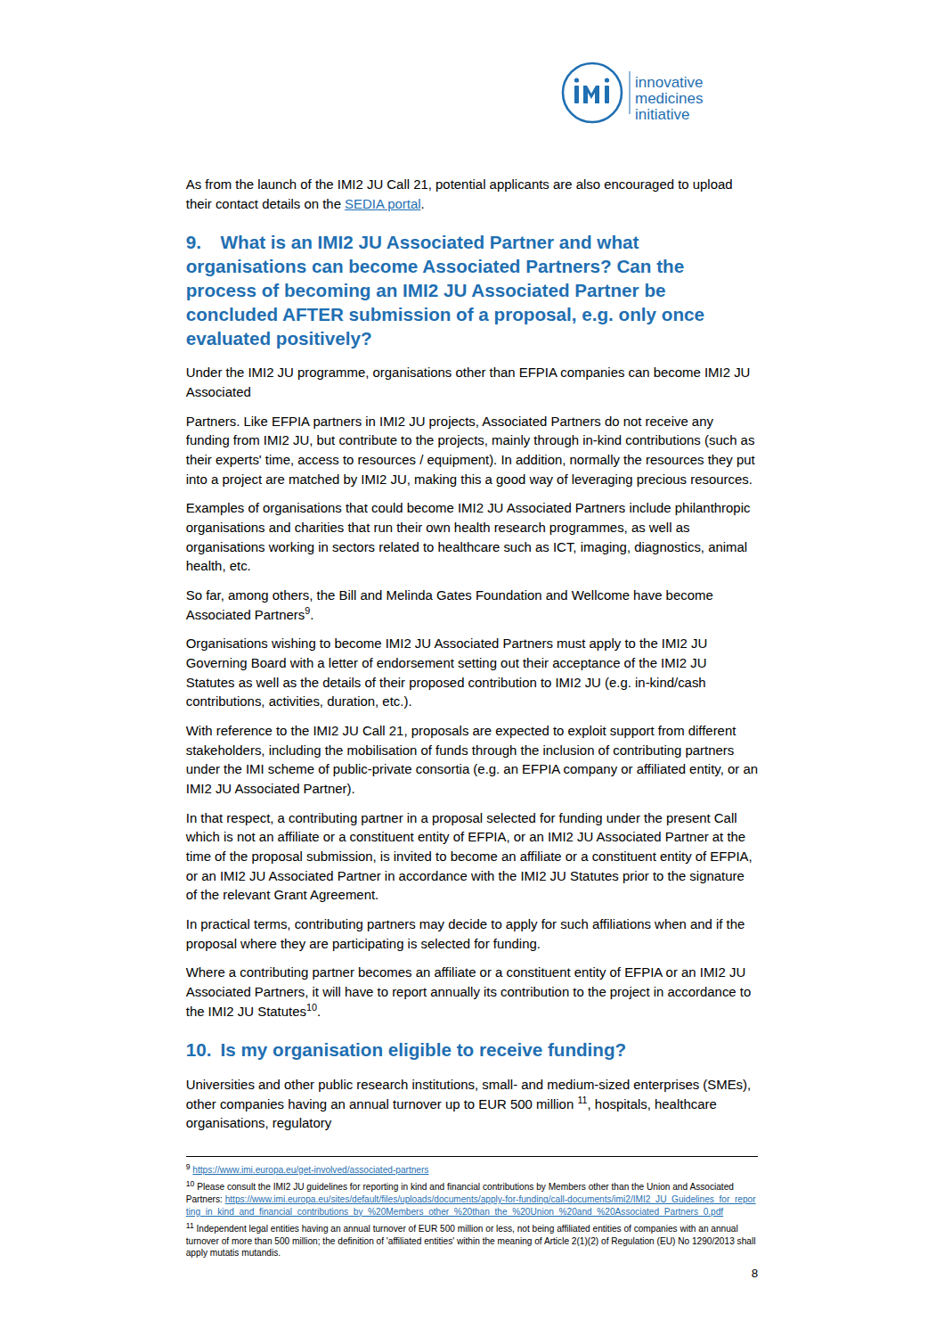innovative medicines initiative
As from the launch of the IMI2 JU Call 21, potential applicants are also encouraged to upload their contact details on the SEDIA portal.
9. What is an IMI2 JU Associated Partner and what organisations can become Associated Partners? Can the process of becoming an IMI2 JU Associated Partner be concluded AFTER submission of a proposal, e.g. only once evaluated positively?
Under the IMI2 JU programme, organisations other than EFPIA companies can become IMI2 JU Associated
Partners. Like EFPIA partners in IMI2 JU projects, Associated Partners do not receive any funding from IMI2 JU, but contribute to the projects, mainly through in-kind contributions (such as their experts' time, access to resources / equipment). In addition, normally the resources they put into a project are matched by IMI2 JU, making this a good way of leveraging precious resources.
Examples of organisations that could become IMI2 JU Associated Partners include philanthropic organisations and charities that run their own health research programmes, as well as organisations working in sectors related to healthcare such as ICT, imaging, diagnostics, animal health, etc.
So far, among others, the Bill and Melinda Gates Foundation and Wellcome have become Associated Partners9.
Organisations wishing to become IMI2 JU Associated Partners must apply to the IMI2 JU Governing Board with a letter of endorsement setting out their acceptance of the IMI2 JU Statutes as well as the details of their proposed contribution to IMI2 JU (e.g. in-kind/cash contributions, activities, duration, etc.).
With reference to the IMI2 JU Call 21, proposals are expected to exploit support from different stakeholders, including the mobilisation of funds through the inclusion of contributing partners under the IMI scheme of public-private consortia (e.g. an EFPIA company or affiliated entity, or an IMI2 JU Associated Partner).
In that respect, a contributing partner in a proposal selected for funding under the present Call which is not an affiliate or a constituent entity of EFPIA, or an IMI2 JU Associated Partner at the time of the proposal submission, is invited to become an affiliate or a constituent entity of EFPIA, or an IMI2 JU Associated Partner in accordance with the IMI2 JU Statutes prior to the signature of the relevant Grant Agreement.
In practical terms, contributing partners may decide to apply for such affiliations when and if the proposal where they are participating is selected for funding.
Where a contributing partner becomes an affiliate or a constituent entity of EFPIA or an IMI2 JU Associated Partners, it will have to report annually its contribution to the project in accordance to the IMI2 JU Statutes10.
10. Is my organisation eligible to receive funding?
Universities and other public research institutions, small- and medium-sized enterprises (SMEs), other companies having an annual turnover up to EUR 500 million 11, hospitals, healthcare organisations, regulatory
9 https://www.imi.europa.eu/get-involved/associated-partners
10 Please consult the IMI2 JU guidelines for reporting in kind and financial contributions by Members other than the Union and Associated Partners: https://www.imi.europa.eu/sites/default/files/uploads/documents/apply-for-funding/call-documents/imi2/IMI2_JU_Guidelines_for_reporting_in_kind_and_financial_contributions_by_%20Members_other_%20than_the_%20Union_%20and_%20Associated_Partners_0.pdf
11 Independent legal entities having an annual turnover of EUR 500 million or less, not being affiliated entities of companies with an annual turnover of more than 500 million; the definition of 'affiliated entities' within the meaning of Article 2(1)(2) of Regulation (EU) No 1290/2013 shall apply mutatis mutandis.
8